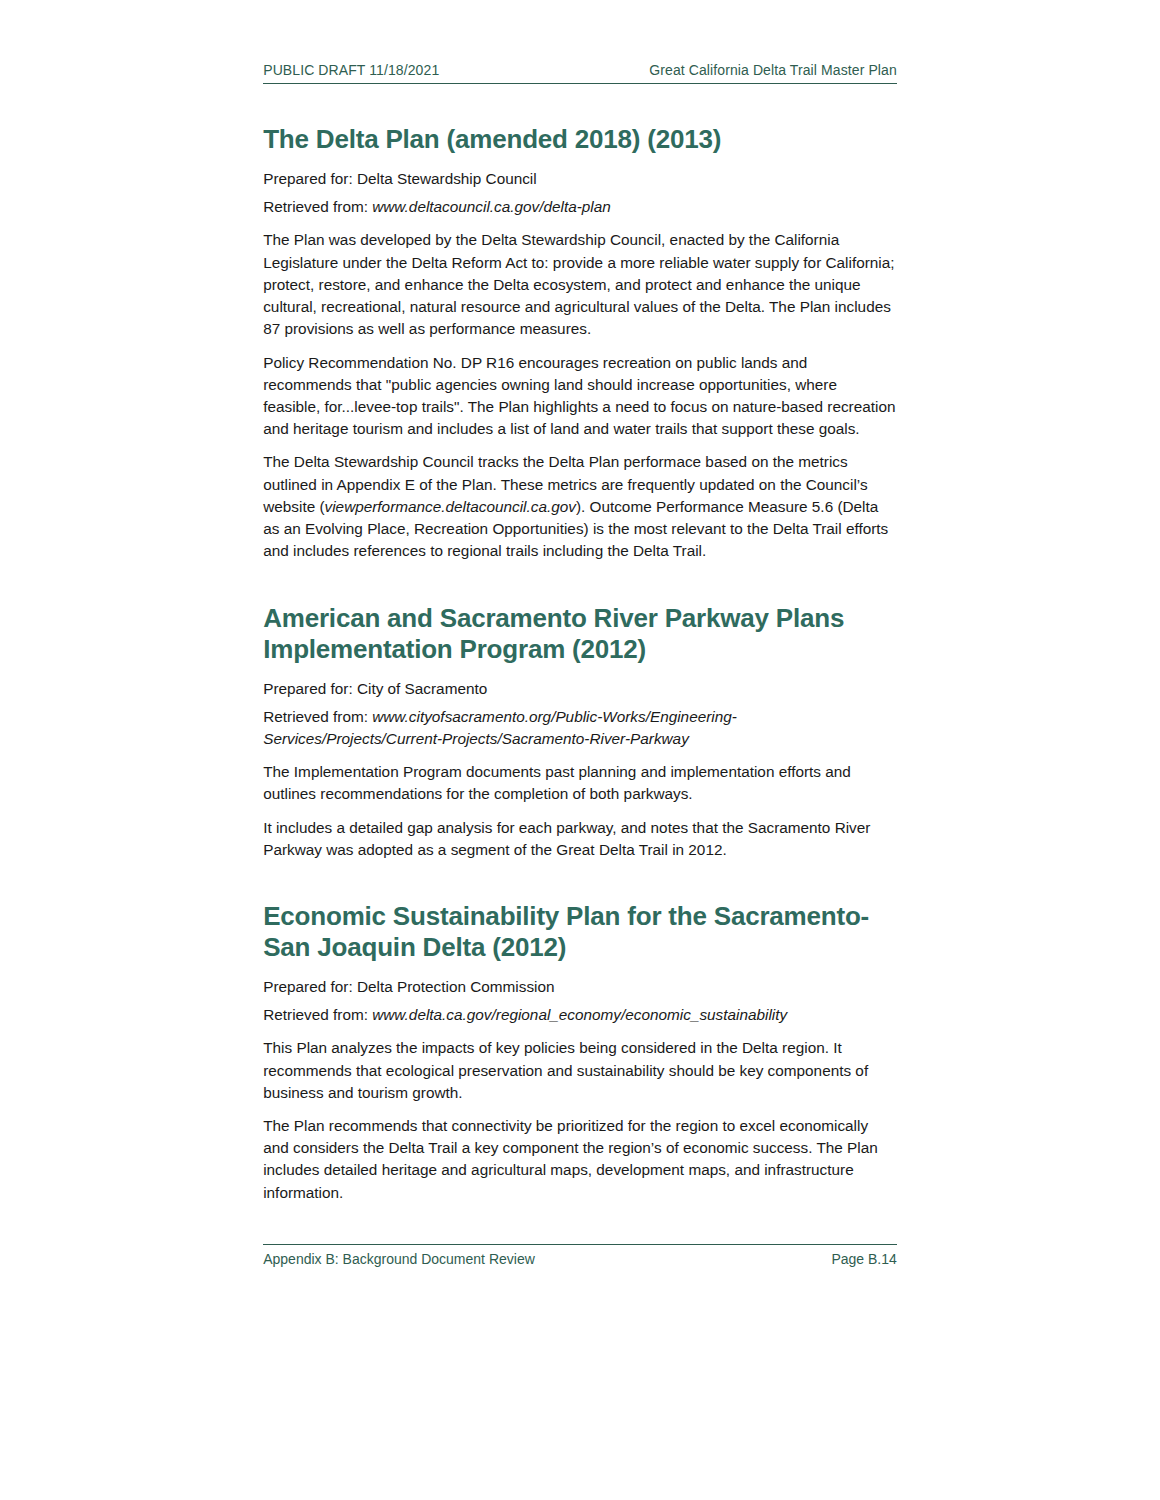PUBLIC DRAFT 11/18/2021
Great California Delta Trail Master Plan
The Delta Plan (amended 2018) (2013)
Prepared for: Delta Stewardship Council
Retrieved from: www.deltacouncil.ca.gov/delta-plan
The Plan was developed by the Delta Stewardship Council, enacted by the California Legislature under the Delta Reform Act to: provide a more reliable water supply for California; protect, restore, and enhance the Delta ecosystem, and protect and enhance the unique cultural, recreational, natural resource and agricultural values of the Delta. The Plan includes 87 provisions as well as performance measures.
Policy Recommendation No. DP R16 encourages recreation on public lands and recommends that "public agencies owning land should increase opportunities, where feasible, for...levee-top trails". The Plan highlights a need to focus on nature-based recreation and heritage tourism and includes a list of land and water trails that support these goals.
The Delta Stewardship Council tracks the Delta Plan performace based on the metrics outlined in Appendix E of the Plan. These metrics are frequently updated on the Council’s website (viewperformance.deltacouncil.ca.gov). Outcome Performance Measure 5.6 (Delta as an Evolving Place, Recreation Opportunities) is the most relevant to the Delta Trail efforts and includes references to regional trails including the Delta Trail.
American and Sacramento River Parkway Plans Implementation Program (2012)
Prepared for: City of Sacramento
Retrieved from: www.cityofsacramento.org/Public-Works/Engineering-Services/Projects/Current-Projects/Sacramento-River-Parkway
The Implementation Program documents past planning and implementation efforts and outlines recommendations for the completion of both parkways.
It includes a detailed gap analysis for each parkway, and notes that the Sacramento River Parkway was adopted as a segment of the Great Delta Trail in 2012.
Economic Sustainability Plan for the Sacramento-San Joaquin Delta (2012)
Prepared for: Delta Protection Commission
Retrieved from: www.delta.ca.gov/regional_economy/economic_sustainability
This Plan analyzes the impacts of key policies being considered in the Delta region. It recommends that ecological preservation and sustainability should be key components of business and tourism growth.
The Plan recommends that connectivity be prioritized for the region to excel economically and considers the Delta Trail a key component the region’s of economic success. The Plan includes detailed heritage and agricultural maps, development maps, and infrastructure information.
Appendix B: Background Document Review
Page B.14